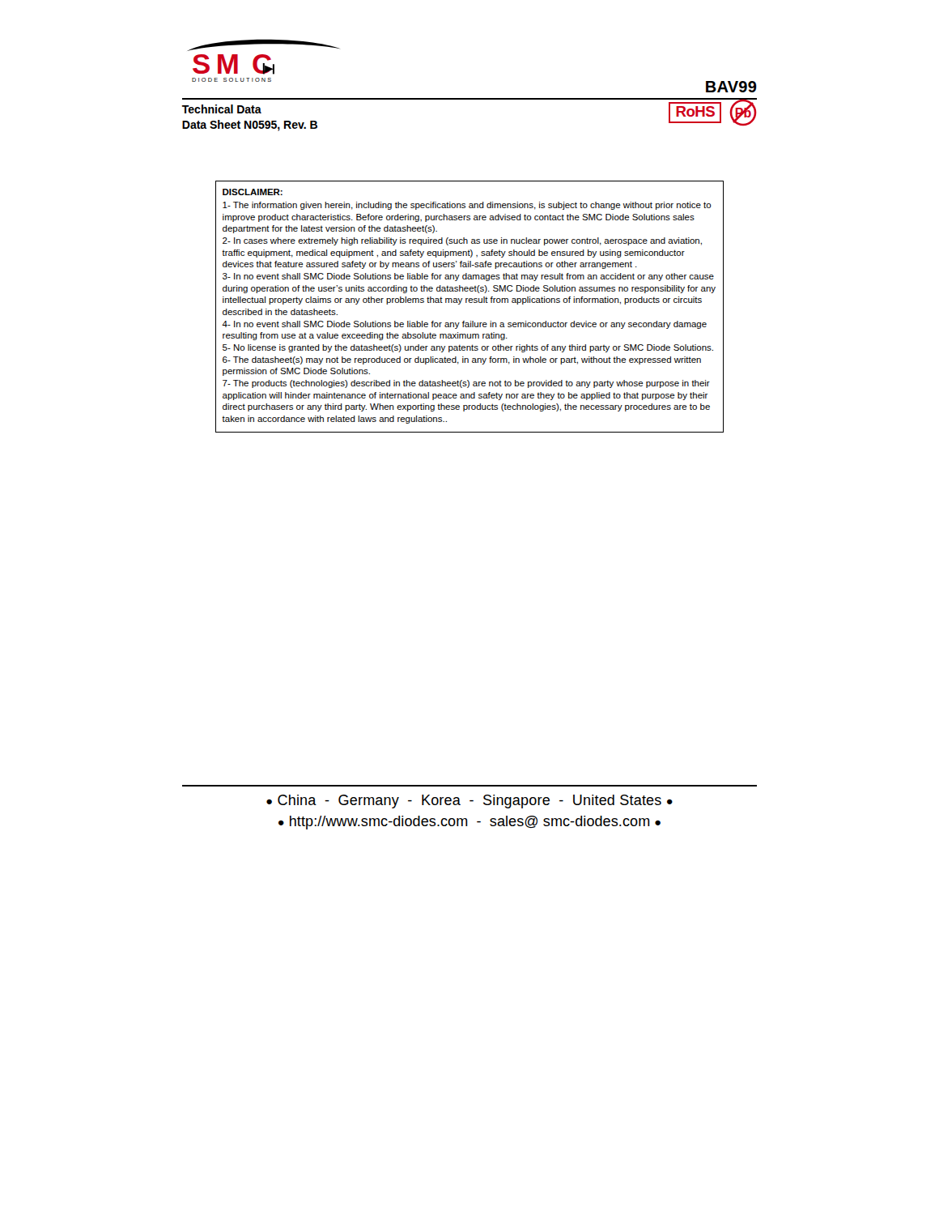S M C DIODE SOLUTIONS
BAV99
Technical Data
Data Sheet N0595, Rev. B
RoHS
Pb
DISCLAIMER:
1- The information given herein, including the specifications and dimensions, is subject to change without prior notice to improve product characteristics. Before ordering, purchasers are advised to contact the SMC Diode Solutions sales department for the latest version of the datasheet(s).
2- In cases where extremely high reliability is required (such as use in nuclear power control, aerospace and aviation, traffic equipment, medical equipment , and safety equipment) , safety should be ensured by using semiconductor devices that feature assured safety or by means of users’ fail-safe precautions or other arrangement .
3- In no event shall SMC Diode Solutions be liable for any damages that may result from an accident or any other cause during operation of the user’s units according to the datasheet(s). SMC Diode Solution assumes no responsibility for any intellectual property claims or any other problems that may result from applications of information, products or circuits described in the datasheets.
4- In no event shall SMC Diode Solutions be liable for any failure in a semiconductor device or any secondary damage resulting from use at a value exceeding the absolute maximum rating.
5- No license is granted by the datasheet(s) under any patents or other rights of any third party or SMC Diode Solutions.
6- The datasheet(s) may not be reproduced or duplicated, in any form, in whole or part, without the expressed written permission of SMC Diode Solutions.
7- The products (technologies) described in the datasheet(s) are not to be provided to any party whose purpose in their application will hinder maintenance of international peace and safety nor are they to be applied to that purpose by their direct purchasers or any third party. When exporting these products (technologies), the necessary procedures are to be taken in accordance with related laws and regulations..
● China - Germany - Korea - Singapore - United States ●
● http://www.smc-diodes.com - sales@ smc-diodes.com ●